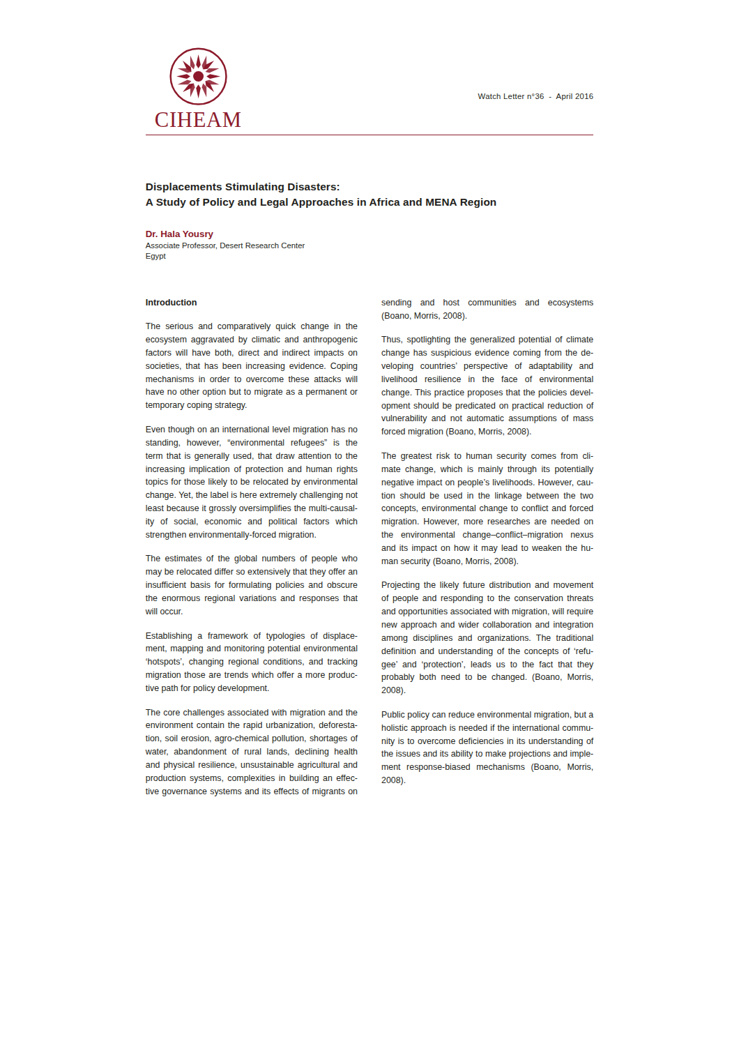CIHEAM
Watch Letter n°36 - April 2016
Displacements Stimulating Disasters:
A Study of Policy and Legal Approaches in Africa and MENA Region
Dr. Hala Yousry
Associate Professor, Desert Research Center
Egypt
Introduction
The serious and comparatively quick change in the ecosystem aggravated by climatic and anthropogenic factors will have both, direct and indirect impacts on societies, that has been increasing evidence. Coping mechanisms in order to overcome these attacks will have no other option but to migrate as a permanent or temporary coping strategy.
Even though on an international level migration has no standing, however, “environmental refugees” is the term that is generally used, that draw attention to the increasing implication of protection and human rights topics for those likely to be relocated by environmental change. Yet, the label is here extremely challenging not least because it grossly oversimplifies the multi-causality of social, economic and political factors which strengthen environmentally-forced migration.
The estimates of the global numbers of people who may be relocated differ so extensively that they offer an insufficient basis for formulating policies and obscure the enormous regional variations and responses that will occur.
Establishing a framework of typologies of displacement, mapping and monitoring potential environmental ‘hotspots’, changing regional conditions, and tracking migration those are trends which offer a more productive path for policy development.
The core challenges associated with migration and the environment contain the rapid urbanization, deforestation, soil erosion, agro-chemical pollution, shortages of water, abandonment of rural lands, declining health and physical resilience, unsustainable agricultural and production systems, complexities in building an effective governance systems and its effects of migrants on sending and host communities and ecosystems (Boano, Morris, 2008).
Thus, spotlighting the generalized potential of climate change has suspicious evidence coming from the developing countries’ perspective of adaptability and livelihood resilience in the face of environmental change. This practice proposes that the policies development should be predicated on practical reduction of vulnerability and not automatic assumptions of mass forced migration (Boano, Morris, 2008).
The greatest risk to human security comes from climate change, which is mainly through its potentially negative impact on people’s livelihoods. However, caution should be used in the linkage between the two concepts, environmental change to conflict and forced migration. However, more researches are needed on the environmental change–conflict–migration nexus and its impact on how it may lead to weaken the human security (Boano, Morris, 2008).
Projecting the likely future distribution and movement of people and responding to the conservation threats and opportunities associated with migration, will require new approach and wider collaboration and integration among disciplines and organizations. The traditional definition and understanding of the concepts of ‘refugee’ and ‘protection’, leads us to the fact that they probably both need to be changed. (Boano, Morris, 2008).
Public policy can reduce environmental migration, but a holistic approach is needed if the international community is to overcome deficiencies in its understanding of the issues and its ability to make projections and implement response-biased mechanisms (Boano, Morris, 2008).